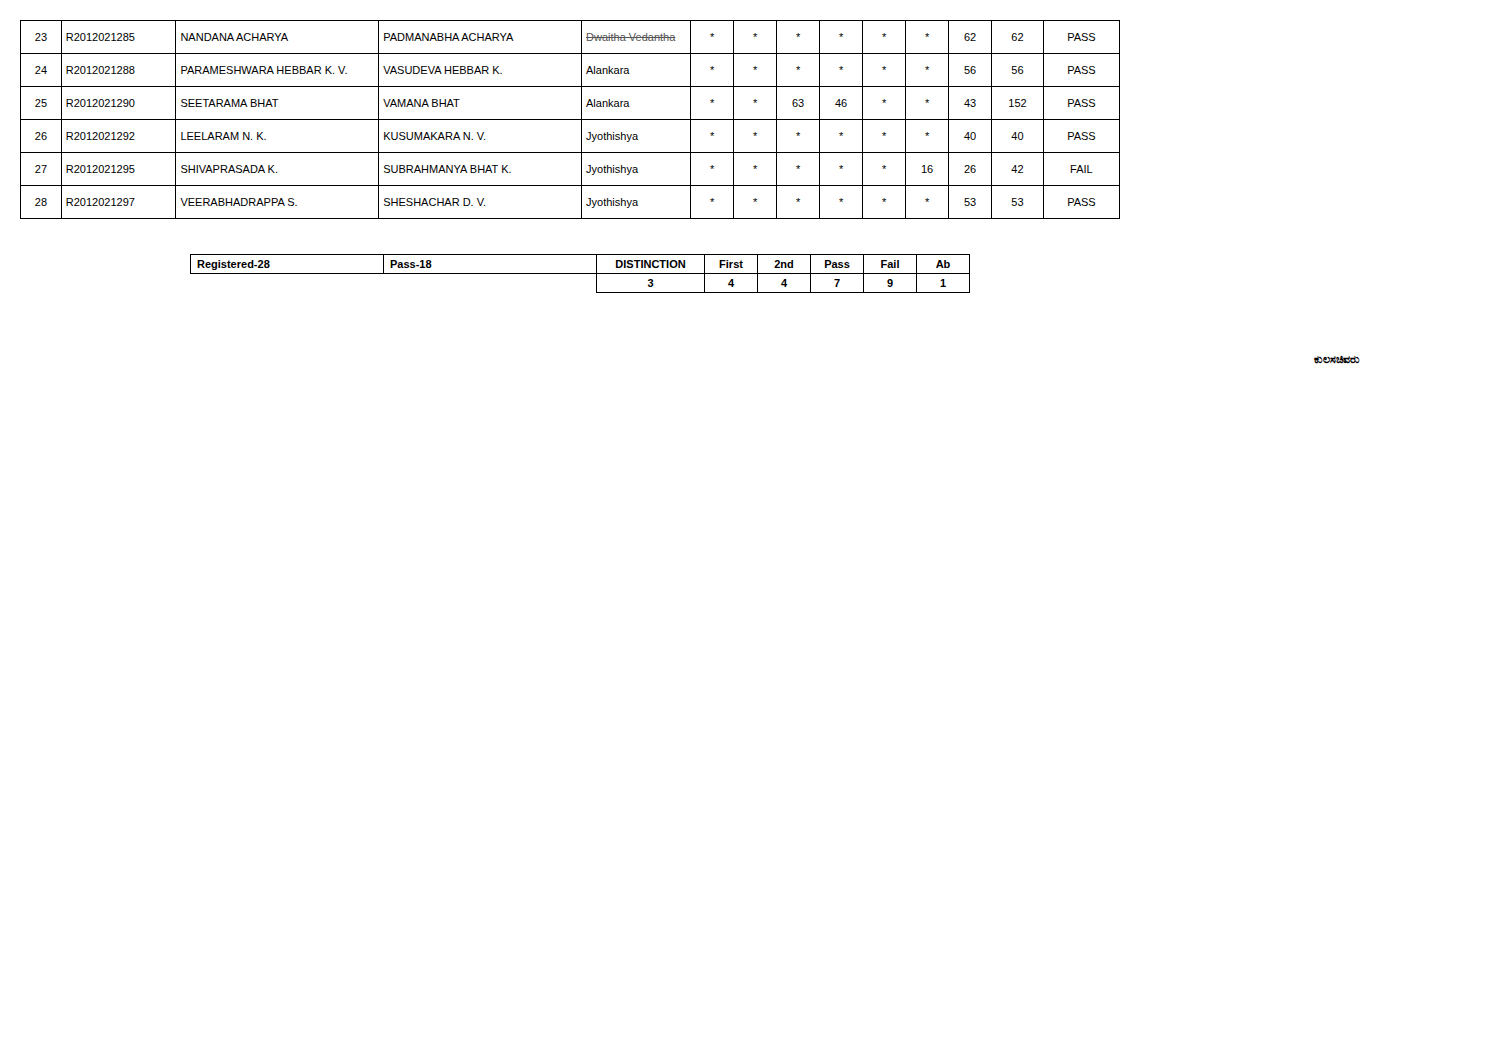| 23 | R2012021285 | NANDANA ACHARYA | PADMANABHA ACHARYA | Dwaitha Vedantha | * | * | * | * | * | * | 62 | 62 | PASS |
| 24 | R2012021288 | PARAMESHWARA HEBBAR K. V. | VASUDEVA HEBBAR K. | Alankara | * | * | * | * | * | * | 56 | 56 | PASS |
| 25 | R2012021290 | SEETARAMA BHAT | VAMANA BHAT | Alankara | * | * | 63 | 46 | * | * | 43 | 152 | PASS |
| 26 | R2012021292 | LEELARAM N. K. | KUSUMAKARA N. V. | Jyothishya | * | * | * | * | * | * | 40 | 40 | PASS |
| 27 | R2012021295 | SHIVAPRASADA K. | SUBRAHMANYA BHAT K. | Jyothishya | * | * | * | * | * | 16 | 26 | 42 | FAIL |
| 28 | R2012021297 | VEERABHADRAPPA S. | SHESHACHAR D. V. | Jyothishya | * | * | * | * | * | * | 53 | 53 | PASS |
| Registered-28 | Pass-18 | DISTINCTION | First | 2nd | Pass | Fail | Ab |
| | | 3 | 4 | 4 | 7 | 9 | 1 |
ಕುಲಸಚಿವರು